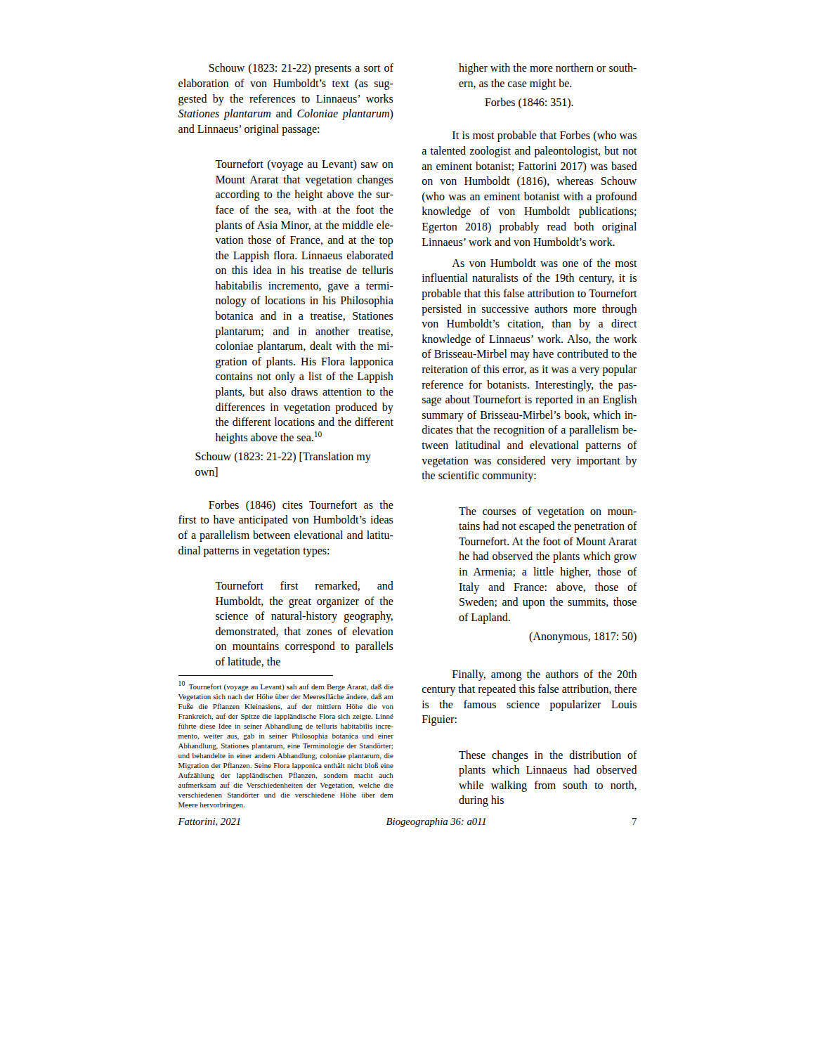Schouw (1823: 21-22) presents a sort of elaboration of von Humboldt’s text (as suggested by the references to Linnaeus’ works Stationes plantarum and Coloniae plantarum) and Linnaeus’ original passage:
Tournefort (voyage au Levant) saw on Mount Ararat that vegetation changes according to the height above the surface of the sea, with at the foot the plants of Asia Minor, at the middle elevation those of France, and at the top the Lappish flora. Linnaeus elaborated on this idea in his treatise de telluris habitabilis incremento, gave a terminology of locations in his Philosophia botanica and in a treatise, Stationes plantarum; and in another treatise, coloniae plantarum, dealt with the migration of plants. His Flora lapponica contains not only a list of the Lappish plants, but also draws attention to the differences in vegetation produced by the different locations and the different heights above the sea.10
Schouw (1823: 21-22) [Translation my own]
Forbes (1846) cites Tournefort as the first to have anticipated von Humboldt’s ideas of a parallelism between elevational and latitudinal patterns in vegetation types:
Tournefort first remarked, and Humboldt, the great organizer of the science of natural-history geography, demonstrated, that zones of elevation on mountains correspond to parallels of latitude, the
10 Tournefort (voyage au Levant) sah auf dem Berge Ararat, daß die Vegetation sich nach der Höhe über der Meeresfläche ändere, daß am Fuße die Pflanzen Kleinasiens, auf der mittlern Höhe die von Frankreich, auf der Spitze die lappländische Flora sich zeigte. Linné führte diese Idee in seiner Abhandlung de telluris habitabilis incremento, weiter aus, gab in seiner Philosophia botanica und einer Abhandlung, Stationes plantarum, eine Terminologie der Standörter; und behandelte in einer andern Abhandlung, coloniae plantarum, die Migration der Pflanzen. Seine Flora lapponica enthält nicht bloß eine Aufzählung der lappländischen Pflanzen, sondern macht auch aufmerksam auf die Verschiedenheiten der Vegetation, welche die verschiedenen Standörter und die verschiedene Höhe über dem Meere hervorbringen.
higher with the more northern or southern, as the case might be.
Forbes (1846: 351).
It is most probable that Forbes (who was a talented zoologist and paleontologist, but not an eminent botanist; Fattorini 2017) was based on von Humboldt (1816), whereas Schouw (who was an eminent botanist with a profound knowledge of von Humboldt publications; Egerton 2018) probably read both original Linnaeus’ work and von Humboldt’s work.
As von Humboldt was one of the most influential naturalists of the 19th century, it is probable that this false attribution to Tournefort persisted in successive authors more through von Humboldt’s citation, than by a direct knowledge of Linnaeus’ work. Also, the work of Brisseau-Mirbel may have contributed to the reiteration of this error, as it was a very popular reference for botanists. Interestingly, the passage about Tournefort is reported in an English summary of Brisseau-Mirbel’s book, which indicates that the recognition of a parallelism between latitudinal and elevational patterns of vegetation was considered very important by the scientific community:
The courses of vegetation on mountains had not escaped the penetration of Tournefort. At the foot of Mount Ararat he had observed the plants which grow in Armenia; a little higher, those of Italy and France: above, those of Sweden; and upon the summits, those of Lapland.
(Anonymous, 1817: 50)
Finally, among the authors of the 20th century that repeated this false attribution, there is the famous science popularizer Louis Figuier:
These changes in the distribution of plants which Linnaeus had observed while walking from south to north, during his
Fattorini, 2021
Biogeographia 36: a011
7